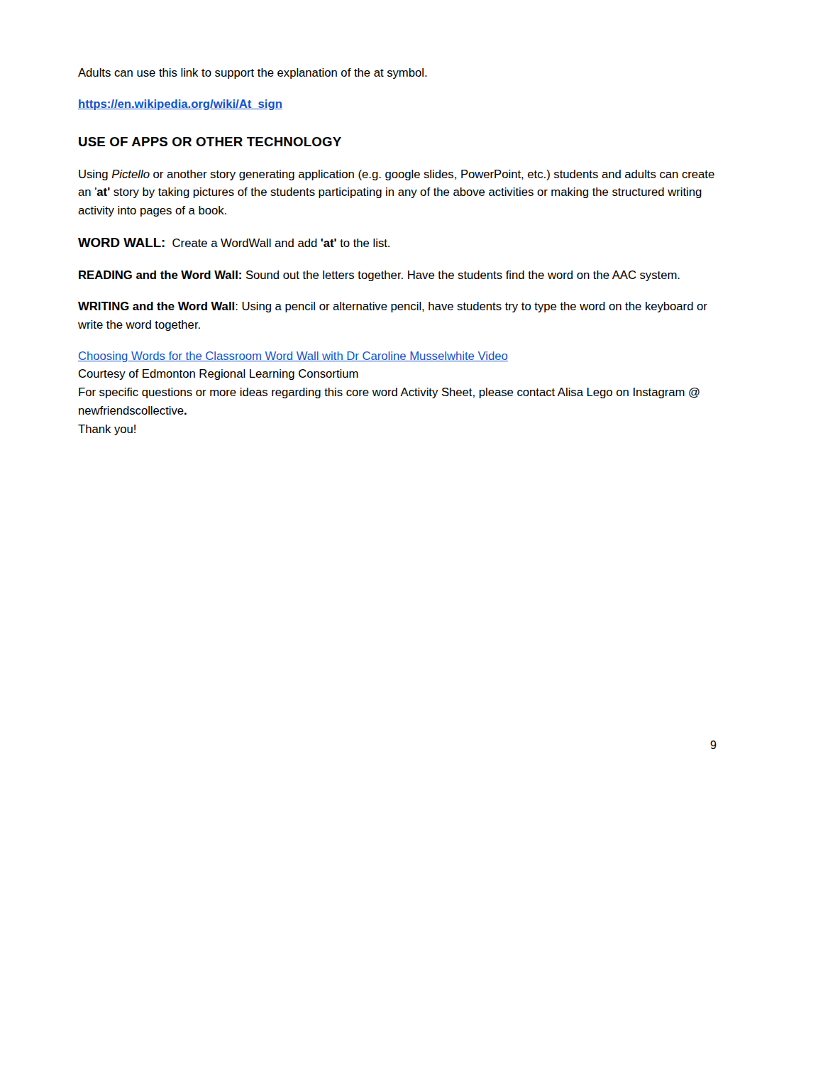Adults can use this link to support the explanation of the at symbol.
https://en.wikipedia.org/wiki/At_sign
USE OF APPS OR OTHER TECHNOLOGY
Using Pictello or another story generating application (e.g. google slides, PowerPoint, etc.) students and adults can create an 'at' story by taking pictures of the students participating in any of the above activities or making the structured writing activity into pages of a book.
WORD WALL: Create a WordWall and add 'at' to the list.
READING and the Word Wall: Sound out the letters together. Have the students find the word on the AAC system.
WRITING and the Word Wall: Using a pencil or alternative pencil, have students try to type the word on the keyboard or write the word together.
Choosing Words for the Classroom Word Wall with Dr Caroline Musselwhite Video
Courtesy of Edmonton Regional Learning Consortium
For specific questions or more ideas regarding this core word Activity Sheet, please contact Alisa Lego on Instagram @ newfriendscollective.
Thank you!
9